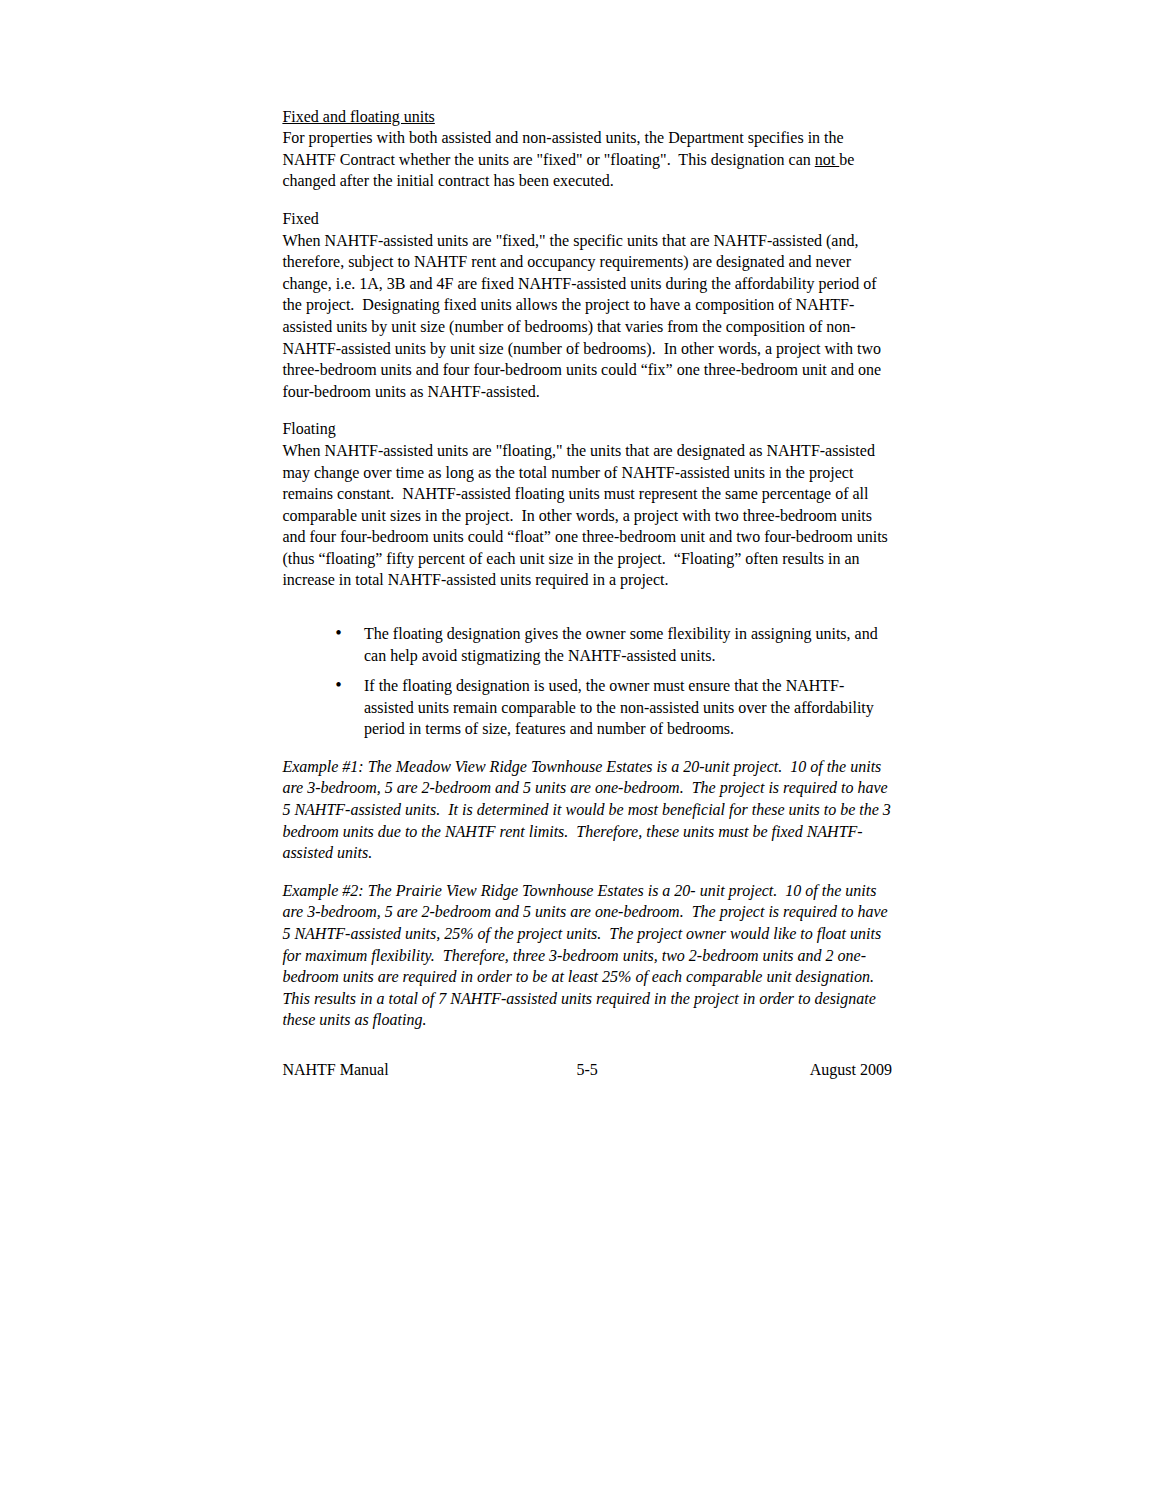Fixed and floating units
For properties with both assisted and non-assisted units, the Department specifies in the NAHTF Contract whether the units are "fixed" or "floating". This designation can not be changed after the initial contract has been executed.
Fixed
When NAHTF-assisted units are "fixed," the specific units that are NAHTF-assisted (and, therefore, subject to NAHTF rent and occupancy requirements) are designated and never change, i.e. 1A, 3B and 4F are fixed NAHTF-assisted units during the affordability period of the project. Designating fixed units allows the project to have a composition of NAHTF-assisted units by unit size (number of bedrooms) that varies from the composition of non-NAHTF-assisted units by unit size (number of bedrooms). In other words, a project with two three-bedroom units and four four-bedroom units could “fix” one three-bedroom unit and one four-bedroom units as NAHTF-assisted.
Floating
When NAHTF-assisted units are "floating," the units that are designated as NAHTF-assisted may change over time as long as the total number of NAHTF-assisted units in the project remains constant. NAHTF-assisted floating units must represent the same percentage of all comparable unit sizes in the project. In other words, a project with two three-bedroom units and four four-bedroom units could “float” one three-bedroom unit and two four-bedroom units (thus “floating” fifty percent of each unit size in the project. “Floating” often results in an increase in total NAHTF-assisted units required in a project.
The floating designation gives the owner some flexibility in assigning units, and can help avoid stigmatizing the NAHTF-assisted units.
If the floating designation is used, the owner must ensure that the NAHTF-assisted units remain comparable to the non-assisted units over the affordability period in terms of size, features and number of bedrooms.
Example #1: The Meadow View Ridge Townhouse Estates is a 20-unit project. 10 of the units are 3-bedroom, 5 are 2-bedroom and 5 units are one-bedroom. The project is required to have 5 NAHTF-assisted units. It is determined it would be most beneficial for these units to be the 3 bedroom units due to the NAHTF rent limits. Therefore, these units must be fixed NAHTF-assisted units.
Example #2: The Prairie View Ridge Townhouse Estates is a 20- unit project. 10 of the units are 3-bedroom, 5 are 2-bedroom and 5 units are one-bedroom. The project is required to have 5 NAHTF-assisted units, 25% of the project units. The project owner would like to float units for maximum flexibility. Therefore, three 3-bedroom units, two 2-bedroom units and 2 one-bedroom units are required in order to be at least 25% of each comparable unit designation. This results in a total of 7 NAHTF-assisted units required in the project in order to designate these units as floating.
| NAHTF Manual | 5-5 | August 2009 |